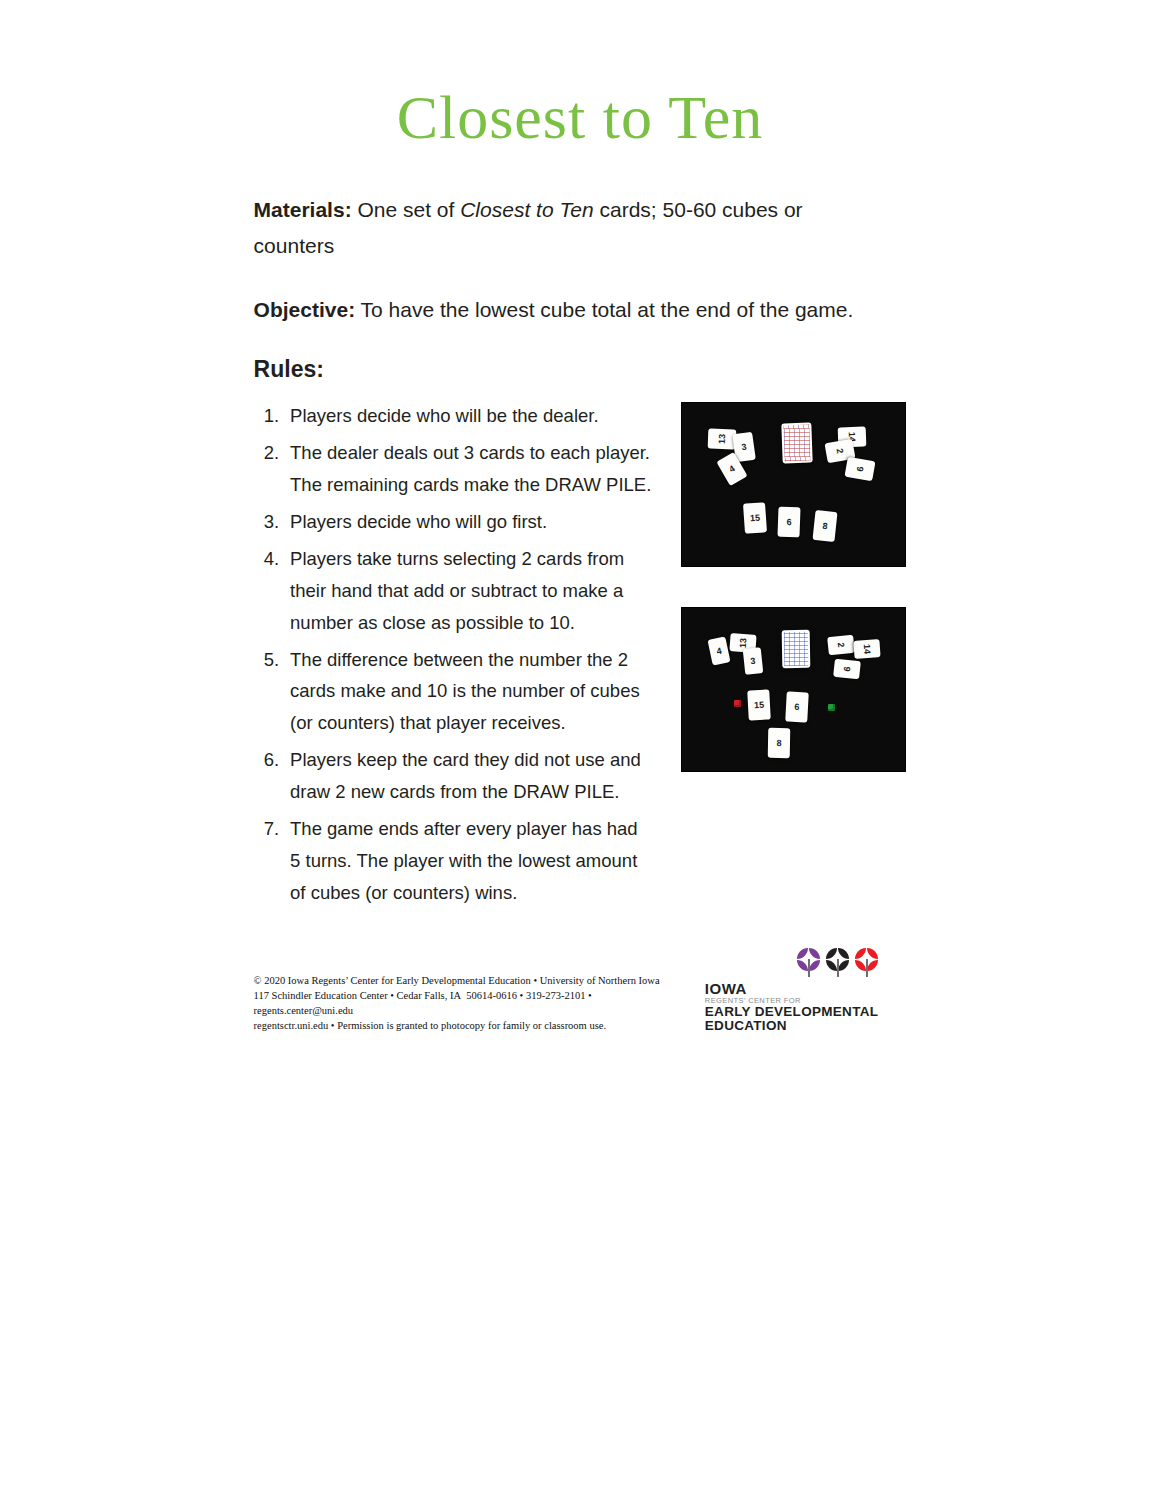Closest to Ten
Materials: One set of Closest to Ten cards; 50-60 cubes or counters
Objective: To have the lowest cube total at the end of the game.
Rules:
Players decide who will be the dealer.
The dealer deals out 3 cards to each player. The remaining cards make the DRAW PILE.
Players decide who will go first.
Players take turns selecting 2 cards from their hand that add or subtract to make a number as close as possible to 10.
The difference between the number the 2 cards make and 10 is the number of cubes (or counters) that player receives.
Players keep the card they did not use and draw 2 new cards from the DRAW PILE.
The game ends after every player has had 5 turns. The player with the lowest amount of cubes (or counters) wins.
13
3
4
14
2
9
15
6
8
4
13
3
2
14
9
15
6
8
© 2020 Iowa Regents’ Center for Early Developmental Education • University of Northern Iowa
117 Schindler Education Center • Cedar Falls, IA 50614-0616 • 319-273-2101 • regents.center@uni.edu
regentsctr.uni.edu • Permission is granted to photocopy for family or classroom use.
IOWA
Regents’ Center for
Early Developmental
Education